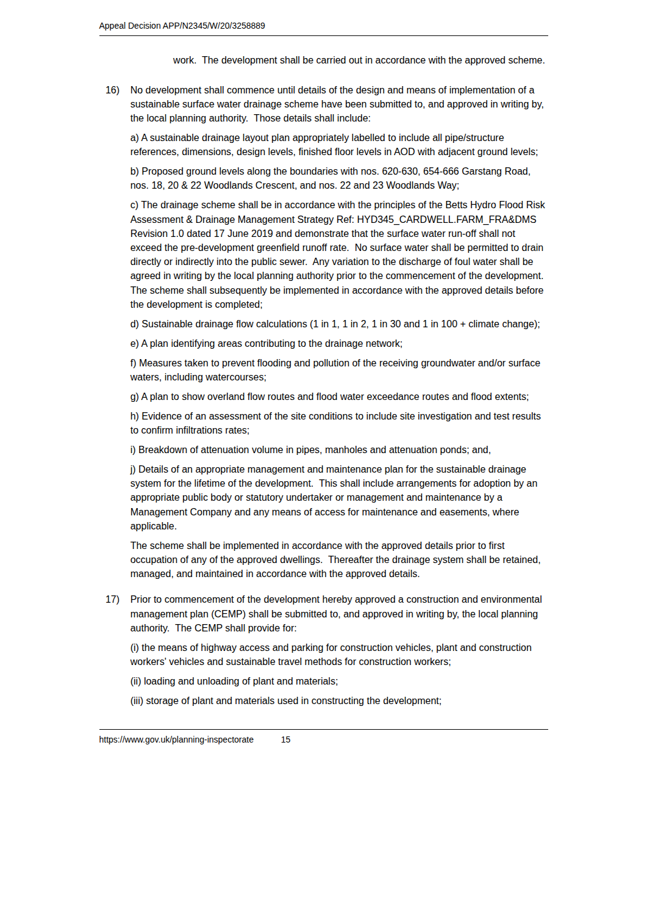Appeal Decision APP/N2345/W/20/3258889
work. The development shall be carried out in accordance with the approved scheme.
16)
No development shall commence until details of the design and means of implementation of a sustainable surface water drainage scheme have been submitted to, and approved in writing by, the local planning authority. Those details shall include:
a) A sustainable drainage layout plan appropriately labelled to include all pipe/structure references, dimensions, design levels, finished floor levels in AOD with adjacent ground levels;
b) Proposed ground levels along the boundaries with nos. 620-630, 654-666 Garstang Road, nos. 18, 20 & 22 Woodlands Crescent, and nos. 22 and 23 Woodlands Way;
c) The drainage scheme shall be in accordance with the principles of the Betts Hydro Flood Risk Assessment & Drainage Management Strategy Ref: HYD345_CARDWELL.FARM_FRA&DMS Revision 1.0 dated 17 June 2019 and demonstrate that the surface water run-off shall not exceed the pre-development greenfield runoff rate. No surface water shall be permitted to drain directly or indirectly into the public sewer. Any variation to the discharge of foul water shall be agreed in writing by the local planning authority prior to the commencement of the development. The scheme shall subsequently be implemented in accordance with the approved details before the development is completed;
d) Sustainable drainage flow calculations (1 in 1, 1 in 2, 1 in 30 and 1 in 100 + climate change);
e) A plan identifying areas contributing to the drainage network;
f) Measures taken to prevent flooding and pollution of the receiving groundwater and/or surface waters, including watercourses;
g) A plan to show overland flow routes and flood water exceedance routes and flood extents;
h) Evidence of an assessment of the site conditions to include site investigation and test results to confirm infiltrations rates;
i) Breakdown of attenuation volume in pipes, manholes and attenuation ponds; and,
j) Details of an appropriate management and maintenance plan for the sustainable drainage system for the lifetime of the development. This shall include arrangements for adoption by an appropriate public body or statutory undertaker or management and maintenance by a Management Company and any means of access for maintenance and easements, where applicable.
The scheme shall be implemented in accordance with the approved details prior to first occupation of any of the approved dwellings. Thereafter the drainage system shall be retained, managed, and maintained in accordance with the approved details.
17)
Prior to commencement of the development hereby approved a construction and environmental management plan (CEMP) shall be submitted to, and approved in writing by, the local planning authority. The CEMP shall provide for:
(i) the means of highway access and parking for construction vehicles, plant and construction workers' vehicles and sustainable travel methods for construction workers;
(ii) loading and unloading of plant and materials;
(iii) storage of plant and materials used in constructing the development;
https://www.gov.uk/planning-inspectorate 15